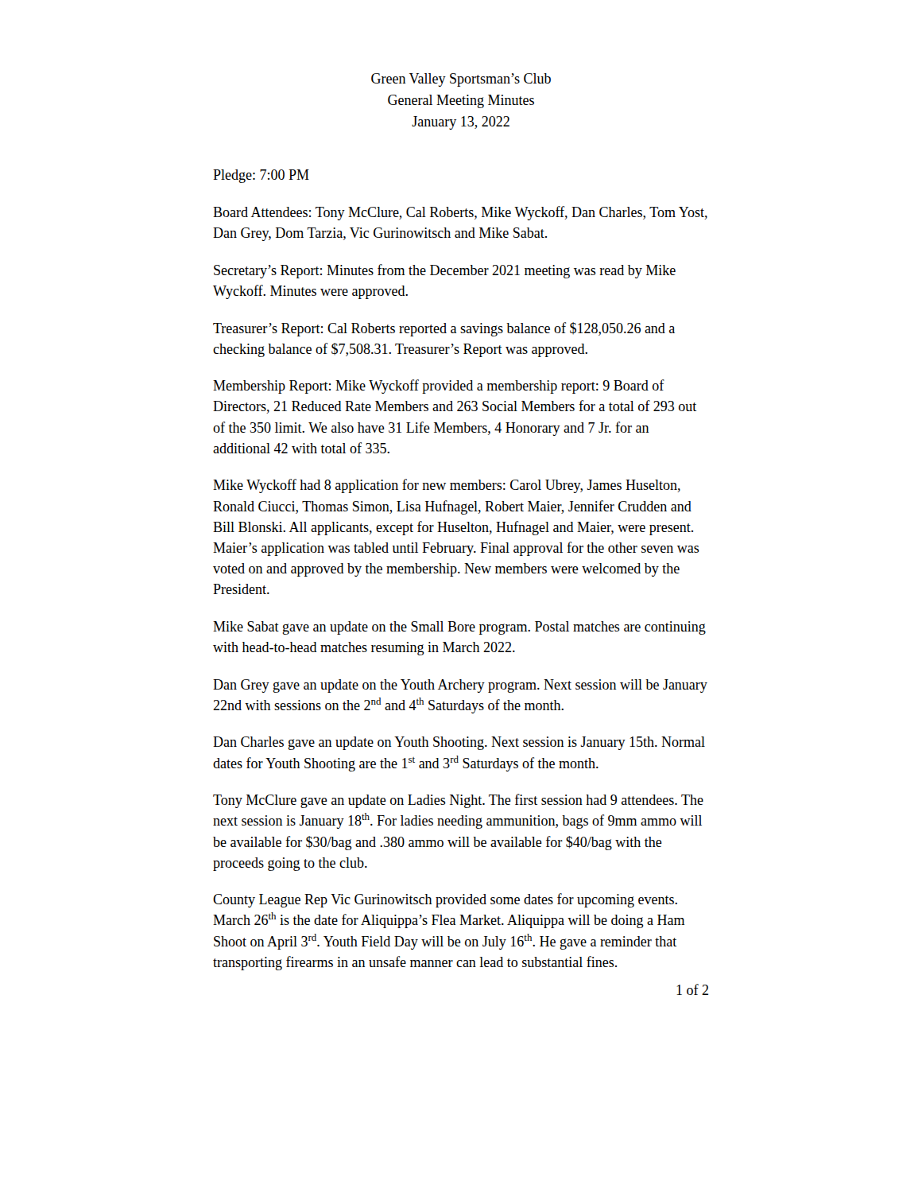Green Valley Sportsman’s Club
General Meeting Minutes
January 13, 2022
Pledge: 7:00 PM
Board Attendees: Tony McClure, Cal Roberts, Mike Wyckoff, Dan Charles, Tom Yost, Dan Grey, Dom Tarzia, Vic Gurinowitsch and Mike Sabat.
Secretary’s Report: Minutes from the December 2021 meeting was read by Mike Wyckoff. Minutes were approved.
Treasurer’s Report: Cal Roberts reported a savings balance of $128,050.26 and a checking balance of $7,508.31. Treasurer’s Report was approved.
Membership Report: Mike Wyckoff provided a membership report: 9 Board of Directors, 21 Reduced Rate Members and 263 Social Members for a total of 293 out of the 350 limit. We also have 31 Life Members, 4 Honorary and 7 Jr. for an additional 42 with total of 335.
Mike Wyckoff had 8 application for new members: Carol Ubrey, James Huselton, Ronald Ciucci, Thomas Simon, Lisa Hufnagel, Robert Maier, Jennifer Crudden and Bill Blonski. All applicants, except for Huselton, Hufnagel and Maier, were present. Maier’s application was tabled until February. Final approval for the other seven was voted on and approved by the membership. New members were welcomed by the President.
Mike Sabat gave an update on the Small Bore program. Postal matches are continuing with head-to-head matches resuming in March 2022.
Dan Grey gave an update on the Youth Archery program. Next session will be January 22nd with sessions on the 2nd and 4th Saturdays of the month.
Dan Charles gave an update on Youth Shooting. Next session is January 15th. Normal dates for Youth Shooting are the 1st and 3rd Saturdays of the month.
Tony McClure gave an update on Ladies Night. The first session had 9 attendees. The next session is January 18th. For ladies needing ammunition, bags of 9mm ammo will be available for $30/bag and .380 ammo will be available for $40/bag with the proceeds going to the club.
County League Rep Vic Gurinowitsch provided some dates for upcoming events. March 26th is the date for Aliquippa’s Flea Market. Aliquippa will be doing a Ham Shoot on April 3rd. Youth Field Day will be on July 16th. He gave a reminder that transporting firearms in an unsafe manner can lead to substantial fines.
1 of 2